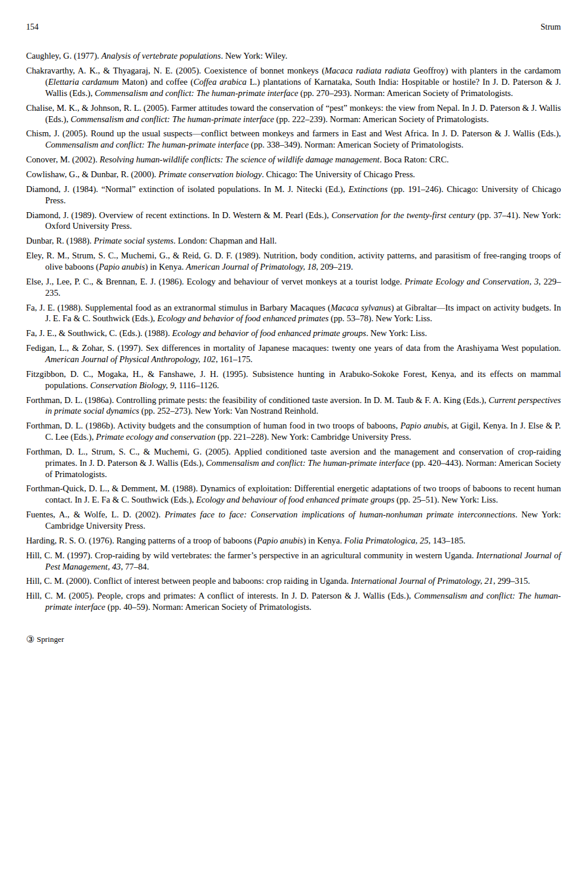154 Strum
Caughley, G. (1977). Analysis of vertebrate populations. New York: Wiley.
Chakravarthy, A. K., & Thyagaraj, N. E. (2005). Coexistence of bonnet monkeys (Macaca radiata radiata Geoffroy) with planters in the cardamom (Elettaria cardamum Maton) and coffee (Coffea arabica L.) plantations of Karnataka, South India: Hospitable or hostile? In J. D. Paterson & J. Wallis (Eds.), Commensalism and conflict: The human-primate interface (pp. 270–293). Norman: American Society of Primatologists.
Chalise, M. K., & Johnson, R. L. (2005). Farmer attitudes toward the conservation of “pest” monkeys: the view from Nepal. In J. D. Paterson & J. Wallis (Eds.), Commensalism and conflict: The human-primate interface (pp. 222–239). Norman: American Society of Primatologists.
Chism, J. (2005). Round up the usual suspects—conflict between monkeys and farmers in East and West Africa. In J. D. Paterson & J. Wallis (Eds.), Commensalism and conflict: The human-primate interface (pp. 338–349). Norman: American Society of Primatologists.
Conover, M. (2002). Resolving human-wildlife conflicts: The science of wildlife damage management. Boca Raton: CRC.
Cowlishaw, G., & Dunbar, R. (2000). Primate conservation biology. Chicago: The University of Chicago Press.
Diamond, J. (1984). “Normal” extinction of isolated populations. In M. J. Nitecki (Ed.), Extinctions (pp. 191–246). Chicago: University of Chicago Press.
Diamond, J. (1989). Overview of recent extinctions. In D. Western & M. Pearl (Eds.), Conservation for the twenty-first century (pp. 37–41). New York: Oxford University Press.
Dunbar, R. (1988). Primate social systems. London: Chapman and Hall.
Eley, R. M., Strum, S. C., Muchemi, G., & Reid, G. D. F. (1989). Nutrition, body condition, activity patterns, and parasitism of free-ranging troops of olive baboons (Papio anubis) in Kenya. American Journal of Primatology, 18, 209–219.
Else, J., Lee, P. C., & Brennan, E. J. (1986). Ecology and behaviour of vervet monkeys at a tourist lodge. Primate Ecology and Conservation, 3, 229–235.
Fa, J. E. (1988). Supplemental food as an extranormal stimulus in Barbary Macaques (Macaca sylvanus) at Gibraltar—Its impact on activity budgets. In J. E. Fa & C. Southwick (Eds.), Ecology and behavior of food enhanced primates (pp. 53–78). New York: Liss.
Fa, J. E., & Southwick, C. (Eds.). (1988). Ecology and behavior of food enhanced primate groups. New York: Liss.
Fedigan, L., & Zohar, S. (1997). Sex differences in mortality of Japanese macaques: twenty one years of data from the Arashiyama West population. American Journal of Physical Anthropology, 102, 161–175.
Fitzgibbon, D. C., Mogaka, H., & Fanshawe, J. H. (1995). Subsistence hunting in Arabuko-Sokoke Forest, Kenya, and its effects on mammal populations. Conservation Biology, 9, 1116–1126.
Forthman, D. L. (1986a). Controlling primate pests: the feasibility of conditioned taste aversion. In D. M. Taub & F. A. King (Eds.), Current perspectives in primate social dynamics (pp. 252–273). New York: Van Nostrand Reinhold.
Forthman, D. L. (1986b). Activity budgets and the consumption of human food in two troops of baboons, Papio anubis, at Gigil, Kenya. In J. Else & P. C. Lee (Eds.), Primate ecology and conservation (pp. 221–228). New York: Cambridge University Press.
Forthman, D. L., Strum, S. C., & Muchemi, G. (2005). Applied conditioned taste aversion and the management and conservation of crop-raiding primates. In J. D. Paterson & J. Wallis (Eds.), Commensalism and conflict: The human-primate interface (pp. 420–443). Norman: American Society of Primatologists.
Forthman-Quick, D. L., & Demment, M. (1988). Dynamics of exploitation: Differential energetic adaptations of two troops of baboons to recent human contact. In J. E. Fa & C. Southwick (Eds.), Ecology and behaviour of food enhanced primate groups (pp. 25–51). New York: Liss.
Fuentes, A., & Wolfe, L. D. (2002). Primates face to face: Conservation implications of human-nonhuman primate interconnections. New York: Cambridge University Press.
Harding, R. S. O. (1976). Ranging patterns of a troop of baboons (Papio anubis) in Kenya. Folia Primatologica, 25, 143–185.
Hill, C. M. (1997). Crop-raiding by wild vertebrates: the farmer’s perspective in an agricultural community in western Uganda. International Journal of Pest Management, 43, 77–84.
Hill, C. M. (2000). Conflict of interest between people and baboons: crop raiding in Uganda. International Journal of Primatology, 21, 299–315.
Hill, C. M. (2005). People, crops and primates: A conflict of interests. In J. D. Paterson & J. Wallis (Eds.), Commensalism and conflict: The human-primate interface (pp. 40–59). Norman: American Society of Primatologists.
③ Springer